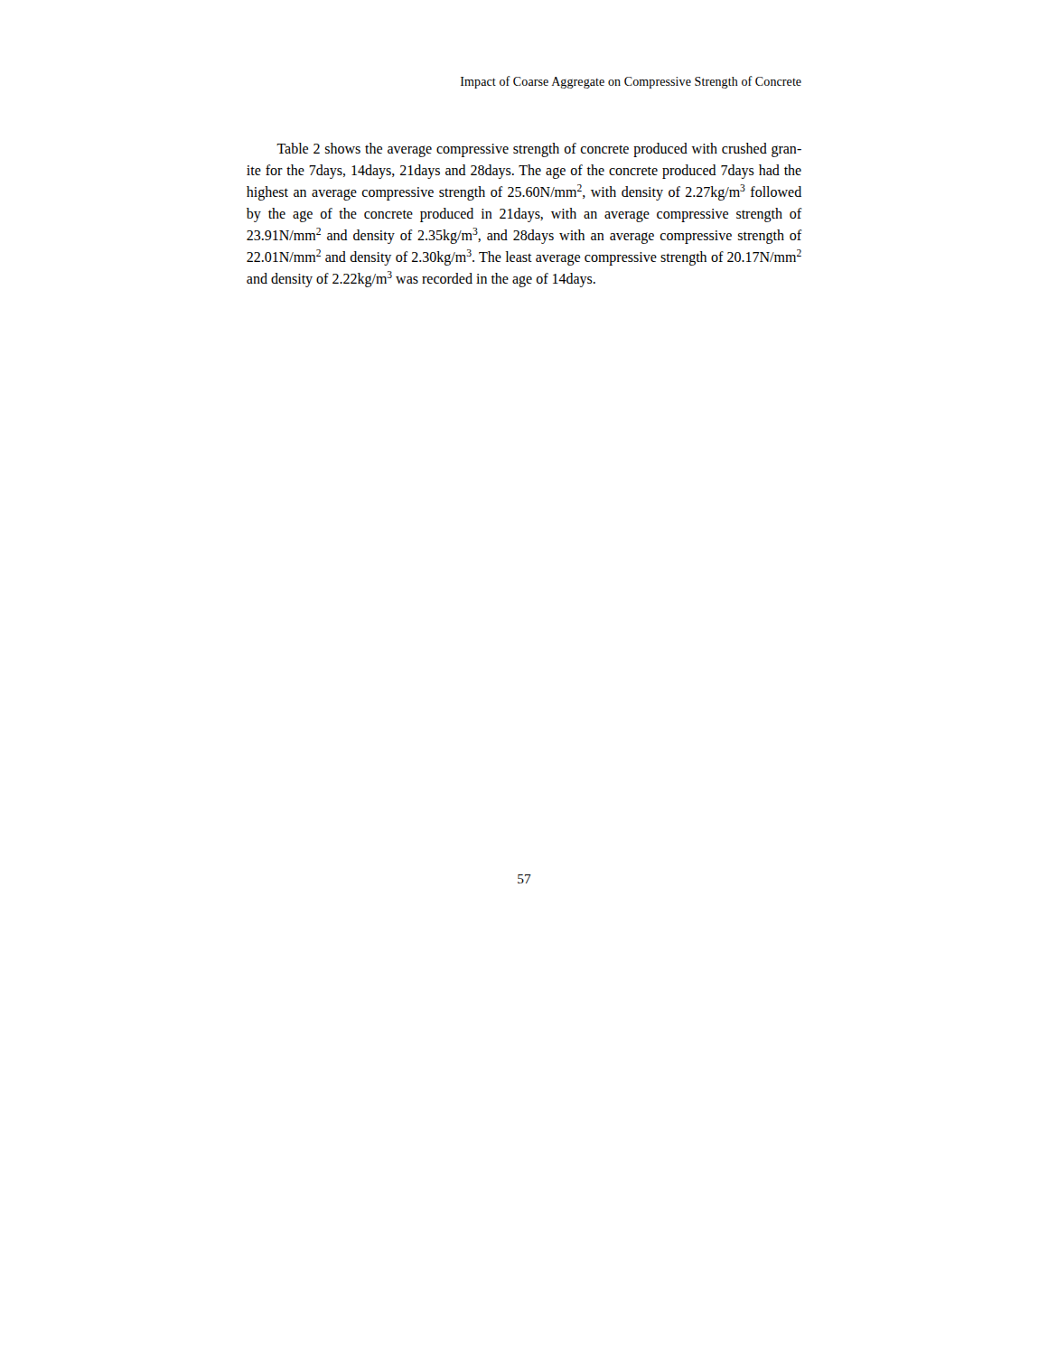Impact of Coarse Aggregate on Compressive Strength of Concrete
Table 2 shows the average compressive strength of concrete produced with crushed granite for the 7days, 14days, 21days and 28days. The age of the concrete produced 7days had the highest an average compressive strength of 25.60N/mm2, with density of 2.27kg/m3 followed by the age of the concrete produced in 21days, with an average compressive strength of 23.91N/mm2 and density of 2.35kg/m3, and 28days with an average compressive strength of 22.01N/mm2 and density of 2.30kg/m3. The least average compressive strength of 20.17N/mm2 and density of 2.22kg/m3 was recorded in the age of 14days.
57